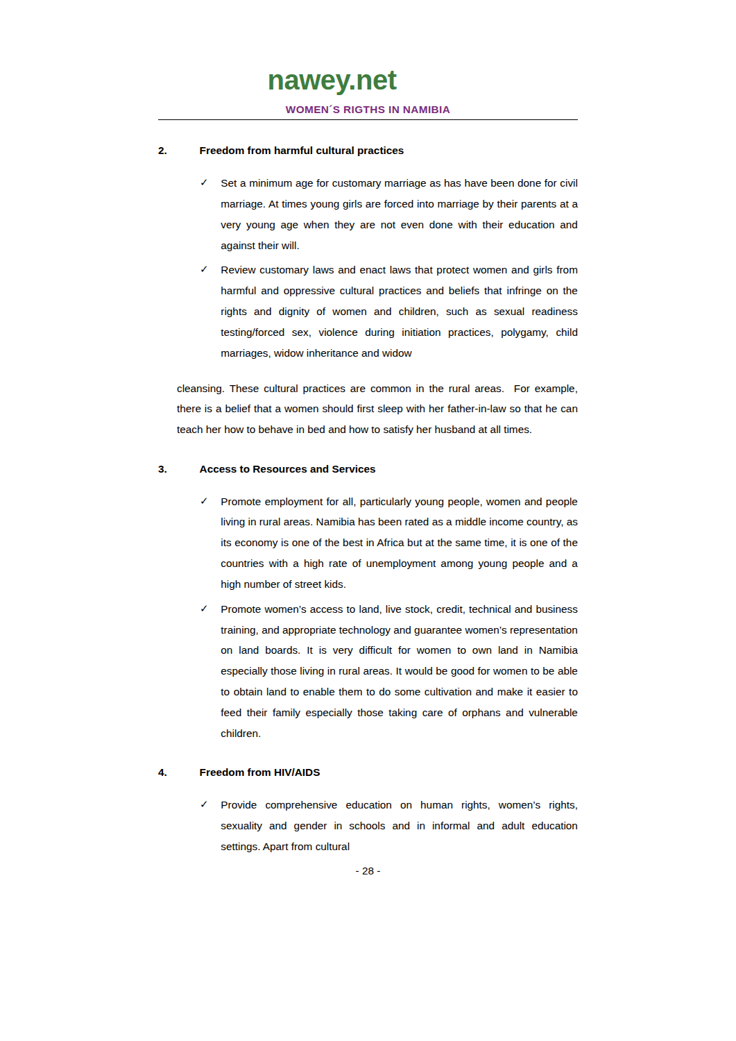nawey. net
WOMEN´S RIGTHS IN NAMIBIA
2. Freedom from harmful cultural practices
Set a minimum age for customary marriage as has have been done for civil marriage. At times young girls are forced into marriage by their parents at a very young age when they are not even done with their education and against their will.
Review customary laws and enact laws that protect women and girls from harmful and oppressive cultural practices and beliefs that infringe on the rights and dignity of women and children, such as sexual readiness testing/forced sex, violence during initiation practices, polygamy, child marriages, widow inheritance and widow
cleansing. These cultural practices are common in the rural areas. For example, there is a belief that a women should first sleep with her father-in-law so that he can teach her how to behave in bed and how to satisfy her husband at all times.
3. Access to Resources and Services
Promote employment for all, particularly young people, women and people living in rural areas. Namibia has been rated as a middle income country, as its economy is one of the best in Africa but at the same time, it is one of the countries with a high rate of unemployment among young people and a high number of street kids.
Promote women’s access to land, live stock, credit, technical and business training, and appropriate technology and guarantee women’s representation on land boards. It is very difficult for women to own land in Namibia especially those living in rural areas. It would be good for women to be able to obtain land to enable them to do some cultivation and make it easier to feed their family especially those taking care of orphans and vulnerable children.
4. Freedom from HIV/AIDS
Provide comprehensive education on human rights, women’s rights, sexuality and gender in schools and in informal and adult education settings. Apart from cultural
- 28 -